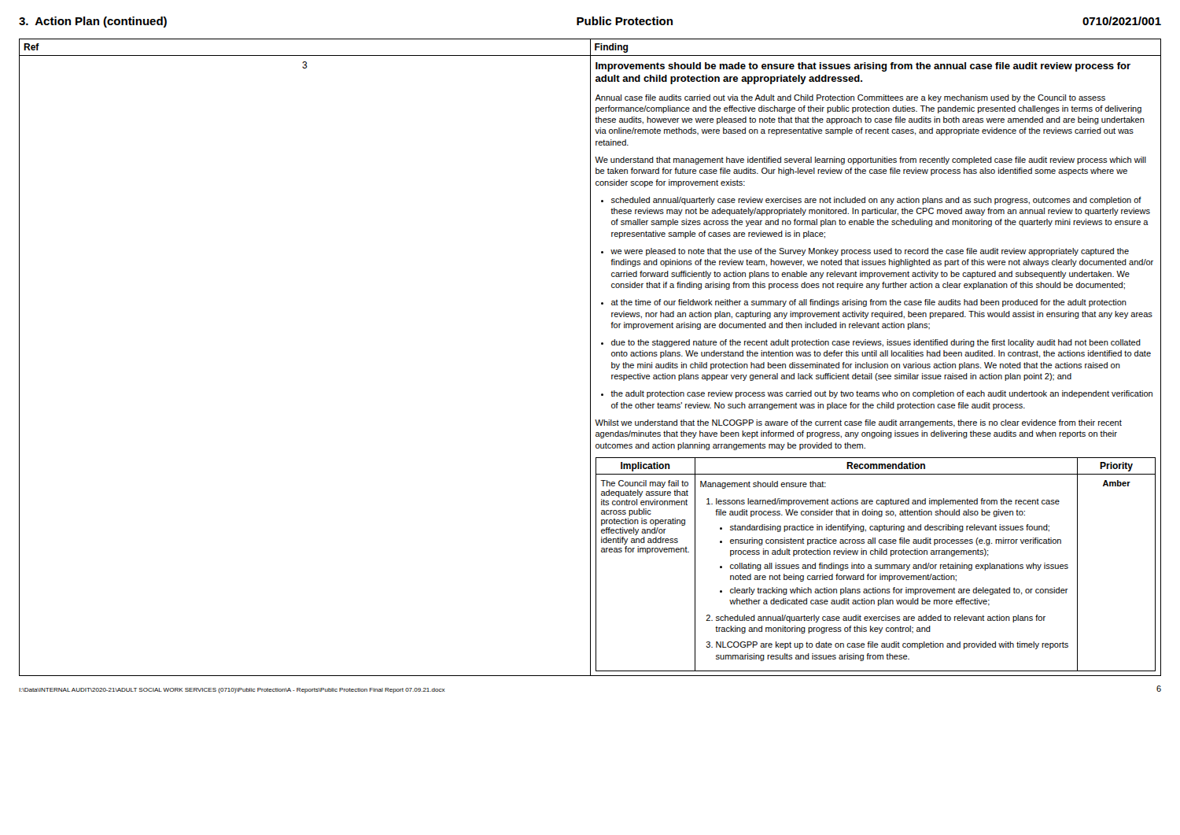3. Action Plan (continued)
Public Protection
0710/2021/001
| Ref | Finding |
| --- | --- |
| 3 | Improvements should be made to ensure that issues arising from the annual case file audit review process for adult and child protection are appropriately addressed. Annual case file audits carried out via the Adult and Child Protection Committees are a key mechanism used by the Council to assess performance/compliance and the effective discharge of their public protection duties. The pandemic presented challenges in terms of delivering these audits, however we were pleased to note that that the approach to case file audits in both areas were amended and are being undertaken via online/remote methods, were based on a representative sample of recent cases, and appropriate evidence of the reviews carried out was retained. We understand that management have identified several learning opportunities from recently completed case file audit review process which will be taken forward for future case file audits. Our high-level review of the case file review process has also identified some aspects where we consider scope for improvement exists: scheduled annual/quarterly case review exercises are not included on any action plans and as such progress, outcomes and completion of these reviews may not be adequately/appropriately monitored. In particular, the CPC moved away from an annual review to quarterly reviews of smaller sample sizes across the year and no formal plan to enable the scheduling and monitoring of the quarterly mini reviews to ensure a representative sample of cases are reviewed is in place; we were pleased to note that the use of the Survey Monkey process used to record the case file audit review appropriately captured the findings and opinions of the review team, however, we noted that issues highlighted as part of this were not always clearly documented and/or carried forward sufficiently to action plans to enable any relevant improvement activity to be captured and subsequently undertaken. We consider that if a finding arising from this process does not require any further action a clear explanation of this should be documented; at the time of our fieldwork neither a summary of all findings arising from the case file audits had been produced for the adult protection reviews, nor had an action plan, capturing any improvement activity required, been prepared. This would assist in ensuring that any key areas for improvement arising are documented and then included in relevant action plans; due to the staggered nature of the recent adult protection case reviews, issues identified during the first locality audit had not been collated onto actions plans. We understand the intention was to defer this until all localities had been audited. In contrast, the actions identified to date by the mini audits in child protection had been disseminated for inclusion on various action plans. We noted that the actions raised on respective action plans appear very general and lack sufficient detail (see similar issue raised in action plan point 2); and the adult protection case review process was carried out by two teams who on completion of each audit undertook an independent verification of the other teams' review. No such arrangement was in place for the child protection case file audit process. Whilst we understand that the NLCOGPP is aware of the current case file audit arrangements, there is no clear evidence from their recent agendas/minutes that they have been kept informed of progress, any ongoing issues in delivering these audits and when reports on their outcomes and action planning arrangements may be provided to them. / Implication / Recommendation / Priority / / --- / --- / --- / / The Council may fail to adequately assure that its control environment across public protection is operating effectively and/or identify and address areas for improvement. / Management should ensure that: lessons learned/improvement actions are captured and implemented from the recent case file audit process. We consider that in doing so, attention should also be given to: standardising practice in identifying, capturing and describing relevant issues found; ensuring consistent practice across all case file audit processes (e.g. mirror verification process in adult protection review in child protection arrangements); collating all issues and findings into a summary and/or retaining explanations why issues noted are not being carried forward for improvement/action; clearly tracking which action plans actions for improvement are delegated to, or consider whether a dedicated case audit action plan would be more effective; scheduled annual/quarterly case audit exercises are added to relevant action plans for tracking and monitoring progress of this key control; and NLCOGPP are kept up to date on case file audit completion and provided with timely reports summarising results and issues arising from these. / Amber / |
I:\Data\INTERNAL AUDIT\2020-21\ADULT SOCIAL WORK SERVICES (0710)\Public Protection\A - Reports\Public Protection Final Report 07.09.21.docx
6